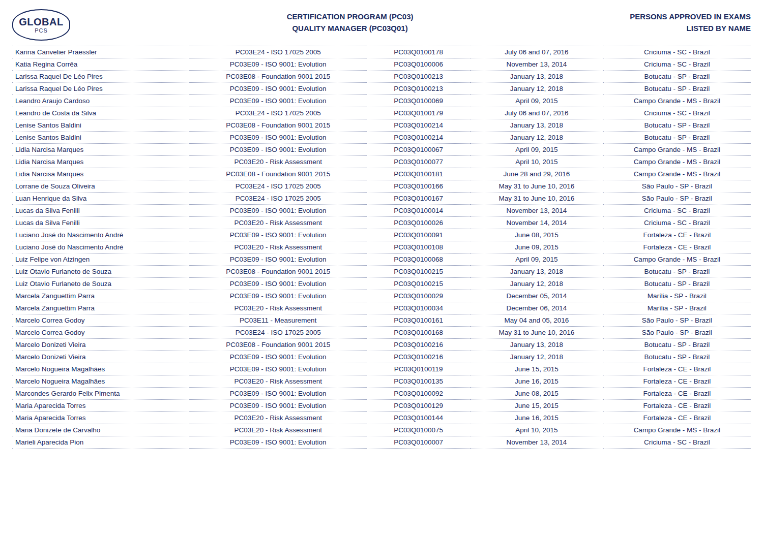GLOBAL PCS
CERTIFICATION PROGRAM (PC03)
QUALITY MANAGER (PC03Q01)
PERSONS APPROVED IN EXAMS
LISTED BY NAME
| Karina Canvelier Praessler | PC03E24 - ISO 17025 2005 | PC03Q0100178 | July 06 and 07, 2016 | Criciuma - SC - Brazil |
| Katia Regina Corrêa | PC03E09 - ISO 9001: Evolution | PC03Q0100006 | November 13, 2014 | Criciuma - SC - Brazil |
| Larissa Raquel De Léo Pires | PC03E08 - Foundation 9001 2015 | PC03Q0100213 | January 13, 2018 | Botucatu - SP - Brazil |
| Larissa Raquel De Léo Pires | PC03E09 - ISO 9001: Evolution | PC03Q0100213 | January 12, 2018 | Botucatu - SP - Brazil |
| Leandro Araujo Cardoso | PC03E09 - ISO 9001: Evolution | PC03Q0100069 | April 09, 2015 | Campo Grande - MS - Brazil |
| Leandro de Costa da Silva | PC03E24 - ISO 17025 2005 | PC03Q0100179 | July 06 and 07, 2016 | Criciuma - SC - Brazil |
| Lenise Santos Baldini | PC03E08 - Foundation 9001 2015 | PC03Q0100214 | January 13, 2018 | Botucatu - SP - Brazil |
| Lenise Santos Baldini | PC03E09 - ISO 9001: Evolution | PC03Q0100214 | January 12, 2018 | Botucatu - SP - Brazil |
| Lidia Narcisa Marques | PC03E09 - ISO 9001: Evolution | PC03Q0100067 | April 09, 2015 | Campo Grande - MS - Brazil |
| Lidia Narcisa Marques | PC03E20 - Risk Assessment | PC03Q0100077 | April 10, 2015 | Campo Grande - MS - Brazil |
| Lidia Narcisa Marques | PC03E08 - Foundation 9001 2015 | PC03Q0100181 | June 28 and 29, 2016 | Campo Grande - MS - Brazil |
| Lorrane de Souza Oliveira | PC03E24 - ISO 17025 2005 | PC03Q0100166 | May 31 to June 10, 2016 | São Paulo - SP - Brazil |
| Luan Henrique da Silva | PC03E24 - ISO 17025 2005 | PC03Q0100167 | May 31 to June 10, 2016 | São Paulo - SP - Brazil |
| Lucas da Silva Fenilli | PC03E09 - ISO 9001: Evolution | PC03Q0100014 | November 13, 2014 | Criciuma - SC - Brazil |
| Lucas da Silva Fenilli | PC03E20 - Risk Assessment | PC03Q0100026 | November 14, 2014 | Criciuma - SC - Brazil |
| Luciano José do Nascimento André | PC03E09 - ISO 9001: Evolution | PC03Q0100091 | June 08, 2015 | Fortaleza - CE - Brazil |
| Luciano José do Nascimento André | PC03E20 - Risk Assessment | PC03Q0100108 | June 09, 2015 | Fortaleza - CE - Brazil |
| Luiz Felipe von Atzingen | PC03E09 - ISO 9001: Evolution | PC03Q0100068 | April 09, 2015 | Campo Grande - MS - Brazil |
| Luiz Otavio Furlaneto de Souza | PC03E08 - Foundation 9001 2015 | PC03Q0100215 | January 13, 2018 | Botucatu - SP - Brazil |
| Luiz Otavio Furlaneto de Souza | PC03E09 - ISO 9001: Evolution | PC03Q0100215 | January 12, 2018 | Botucatu - SP - Brazil |
| Marcela Zanguettim Parra | PC03E09 - ISO 9001: Evolution | PC03Q0100029 | December 05, 2014 | Marília - SP - Brazil |
| Marcela Zanguettim Parra | PC03E20 - Risk Assessment | PC03Q0100034 | December 06, 2014 | Marília - SP - Brazil |
| Marcelo Correa Godoy | PC03E11 - Measurement | PC03Q0100161 | May 04 and 05, 2016 | São Paulo - SP - Brazil |
| Marcelo Correa Godoy | PC03E24 - ISO 17025 2005 | PC03Q0100168 | May 31 to June 10, 2016 | São Paulo - SP - Brazil |
| Marcelo Donizeti Vieira | PC03E08 - Foundation 9001 2015 | PC03Q0100216 | January 13, 2018 | Botucatu - SP - Brazil |
| Marcelo Donizeti Vieira | PC03E09 - ISO 9001: Evolution | PC03Q0100216 | January 12, 2018 | Botucatu - SP - Brazil |
| Marcelo Nogueira Magalhães | PC03E09 - ISO 9001: Evolution | PC03Q0100119 | June 15, 2015 | Fortaleza - CE - Brazil |
| Marcelo Nogueira Magalhães | PC03E20 - Risk Assessment | PC03Q0100135 | June 16, 2015 | Fortaleza - CE - Brazil |
| Marcondes Gerardo Felix Pimenta | PC03E09 - ISO 9001: Evolution | PC03Q0100092 | June 08, 2015 | Fortaleza - CE - Brazil |
| Maria Aparecida Torres | PC03E09 - ISO 9001: Evolution | PC03Q0100129 | June 15, 2015 | Fortaleza - CE - Brazil |
| Maria Aparecida Torres | PC03E20 - Risk Assessment | PC03Q0100144 | June 16, 2015 | Fortaleza - CE - Brazil |
| Maria Donizete de Carvalho | PC03E20 - Risk Assessment | PC03Q0100075 | April 10, 2015 | Campo Grande - MS - Brazil |
| Marieli Aparecida Pion | PC03E09 - ISO 9001: Evolution | PC03Q0100007 | November 13, 2014 | Criciuma - SC - Brazil |